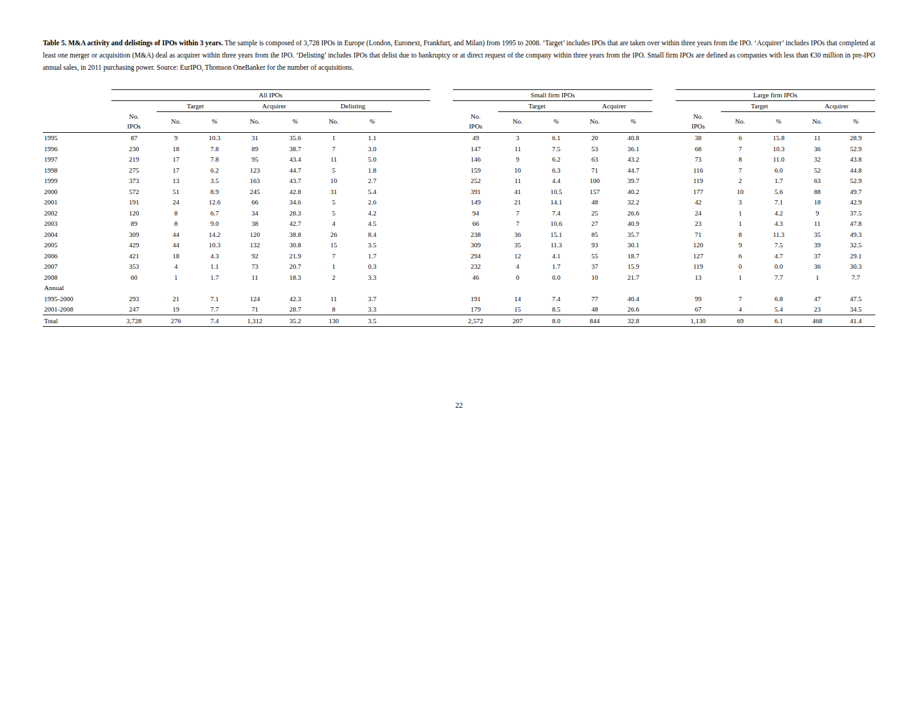Table 5. M&A activity and delistings of IPOs within 3 years. The sample is composed of 3,728 IPOs in Europe (London, Euronext, Frankfurt, and Milan) from 1995 to 2008. ‘Target’ includes IPOs that are taken over within three years from the IPO. ‘Acquirer’ includes IPOs that completed at least one merger or acquisition (M&A) deal as acquirer within three years from the IPO. ‘Delisting’ includes IPOs that delist due to bankruptcy or at direct request of the company within three years from the IPO. Small firm IPOs are defined as companies with less than €30 million in pre-IPO annual sales, in 2011 purchasing power. Source: EurIPO, Thomson OneBanker for the number of acquisitions.
| | All IPOs | | Small firm IPOs | | Large firm IPOs |
| | | Target | Acquirer | Delisting | | | | Target | Acquirer | | | Target | Acquirer |
| | No. IPOs | No. | % | No. | % | No. | % | | | No. IPOs | No. | % | No. | % | | No. IPOs | No. | % | No. | % |
| 1995 | 87 | 9 | 10.3 | 31 | 35.6 | 1 | 1.1 | | | 49 | 3 | 6.1 | 20 | 40.8 | | 38 | 6 | 15.8 | 11 | 28.9 |
| 1996 | 230 | 18 | 7.8 | 89 | 38.7 | 7 | 3.0 | | | 147 | 11 | 7.5 | 53 | 36.1 | | 68 | 7 | 10.3 | 36 | 52.9 |
| 1997 | 219 | 17 | 7.8 | 95 | 43.4 | 11 | 5.0 | | | 146 | 9 | 6.2 | 63 | 43.2 | | 73 | 8 | 11.0 | 32 | 43.8 |
| 1998 | 275 | 17 | 6.2 | 123 | 44.7 | 5 | 1.8 | | | 159 | 10 | 6.3 | 71 | 44.7 | | 116 | 7 | 6.0 | 52 | 44.8 |
| 1999 | 373 | 13 | 3.5 | 163 | 43.7 | 10 | 2.7 | | | 252 | 11 | 4.4 | 100 | 39.7 | | 119 | 2 | 1.7 | 63 | 52.9 |
| 2000 | 572 | 51 | 8.9 | 245 | 42.8 | 31 | 5.4 | | | 391 | 41 | 10.5 | 157 | 40.2 | | 177 | 10 | 5.6 | 88 | 49.7 |
| 2001 | 191 | 24 | 12.6 | 66 | 34.6 | 5 | 2.6 | | | 149 | 21 | 14.1 | 48 | 32.2 | | 42 | 3 | 7.1 | 18 | 42.9 |
| 2002 | 120 | 8 | 6.7 | 34 | 28.3 | 5 | 4.2 | | | 94 | 7 | 7.4 | 25 | 26.6 | | 24 | 1 | 4.2 | 9 | 37.5 |
| 2003 | 89 | 8 | 9.0 | 38 | 42.7 | 4 | 4.5 | | | 66 | 7 | 10.6 | 27 | 40.9 | | 23 | 1 | 4.3 | 11 | 47.8 |
| 2004 | 309 | 44 | 14.2 | 120 | 38.8 | 26 | 8.4 | | | 238 | 36 | 15.1 | 85 | 35.7 | | 71 | 8 | 11.3 | 35 | 49.3 |
| 2005 | 429 | 44 | 10.3 | 132 | 30.8 | 15 | 3.5 | | | 309 | 35 | 11.3 | 93 | 30.1 | | 120 | 9 | 7.5 | 39 | 32.5 |
| 2006 | 421 | 18 | 4.3 | 92 | 21.9 | 7 | 1.7 | | | 294 | 12 | 4.1 | 55 | 18.7 | | 127 | 6 | 4.7 | 37 | 29.1 |
| 2007 | 353 | 4 | 1.1 | 73 | 20.7 | 1 | 0.3 | | | 232 | 4 | 1.7 | 37 | 15.9 | | 119 | 0 | 0.0 | 36 | 30.3 |
| 2008 | 60 | 1 | 1.7 | 11 | 18.3 | 2 | 3.3 | | | 46 | 0 | 0.0 | 10 | 21.7 | | 13 | 1 | 7.7 | 1 | 7.7 |
| Annual | | | | | | | | | | | | | | | | | | | | |
| 1995-2000 | 293 | 21 | 7.1 | 124 | 42.3 | 11 | 3.7 | | | 191 | 14 | 7.4 | 77 | 40.4 | | 99 | 7 | 6.8 | 47 | 47.5 |
| 2001-2008 | 247 | 19 | 7.7 | 71 | 28.7 | 8 | 3.3 | | | 179 | 15 | 8.5 | 48 | 26.6 | | 67 | 4 | 5.4 | 23 | 34.5 |
| Total | 3,728 | 276 | 7.4 | 1,312 | 35.2 | 130 | 3.5 | | | 2,572 | 207 | 8.0 | 844 | 32.8 | | 1,130 | 69 | 6.1 | 468 | 41.4 |
22